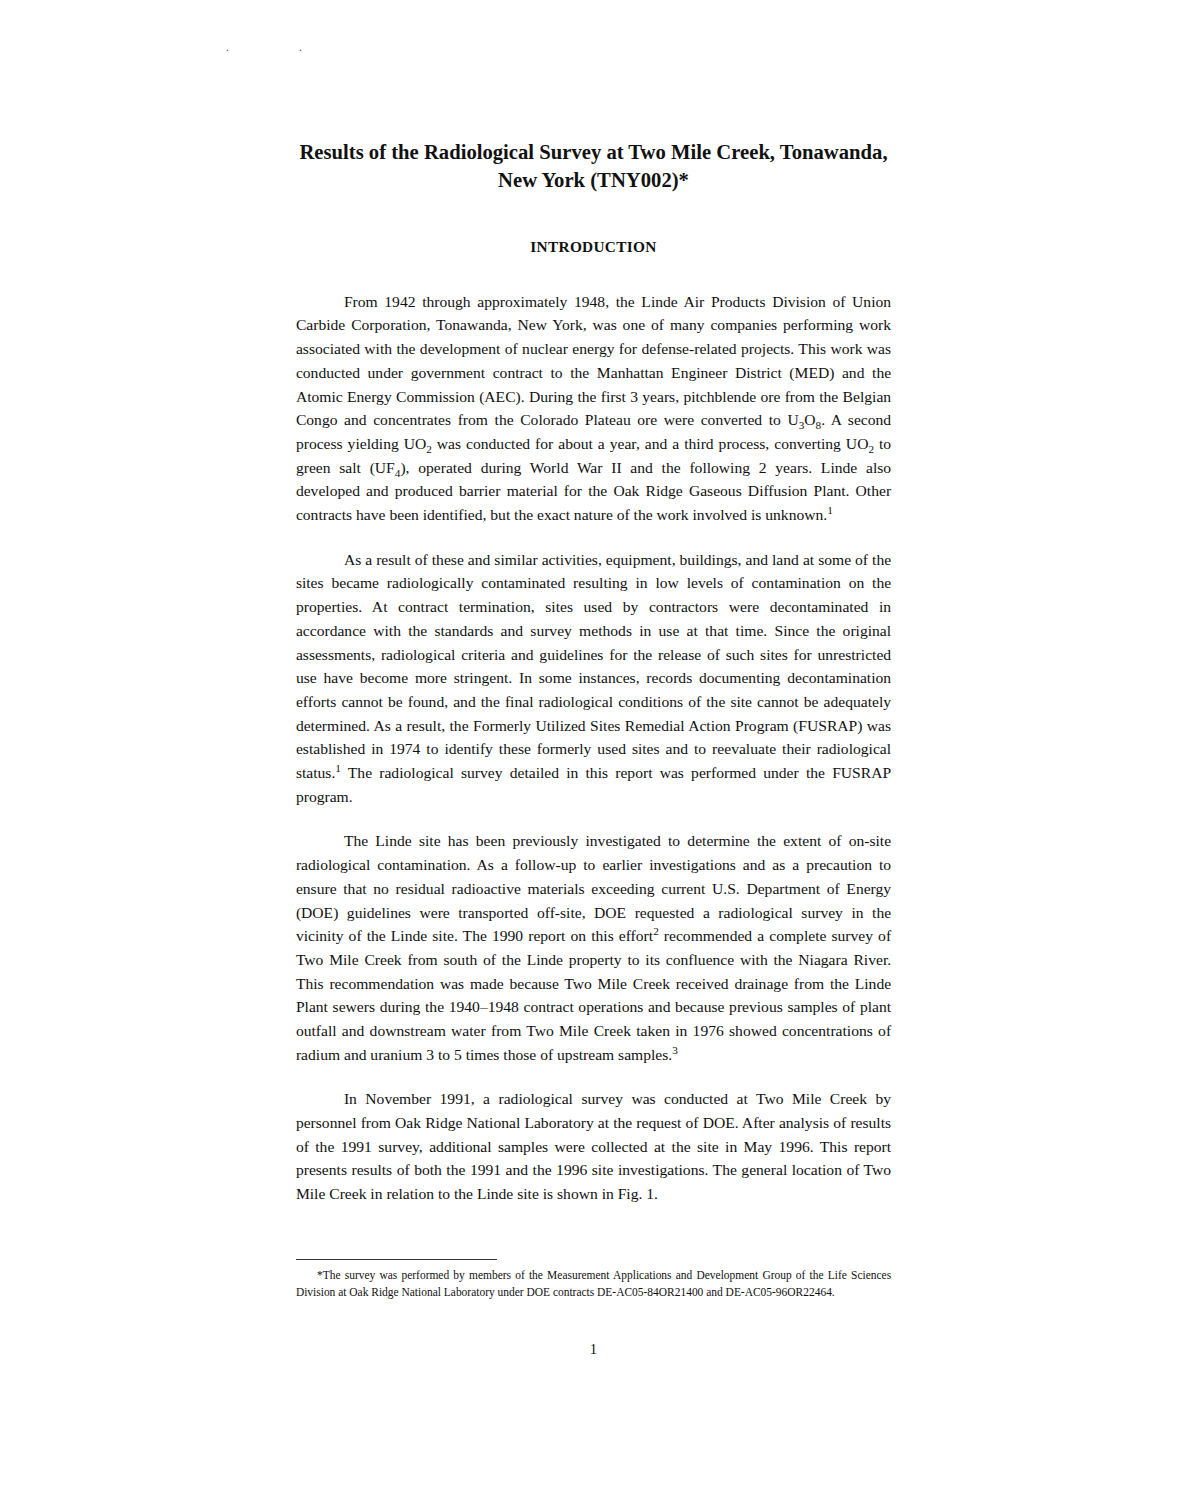. .
Results of the Radiological Survey at Two Mile Creek, Tonawanda,
New York (TNY002)*
INTRODUCTION
From 1942 through approximately 1948, the Linde Air Products Division of Union Carbide Corporation, Tonawanda, New York, was one of many companies performing work associated with the development of nuclear energy for defense-related projects. This work was conducted under government contract to the Manhattan Engineer District (MED) and the Atomic Energy Commission (AEC). During the first 3 years, pitchblende ore from the Belgian Congo and concentrates from the Colorado Plateau ore were converted to U3O8. A second process yielding UO2 was conducted for about a year, and a third process, converting UO2 to green salt (UF4), operated during World War II and the following 2 years. Linde also developed and produced barrier material for the Oak Ridge Gaseous Diffusion Plant. Other contracts have been identified, but the exact nature of the work involved is unknown.1
As a result of these and similar activities, equipment, buildings, and land at some of the sites became radiologically contaminated resulting in low levels of contamination on the properties. At contract termination, sites used by contractors were decontaminated in accordance with the standards and survey methods in use at that time. Since the original assessments, radiological criteria and guidelines for the release of such sites for unrestricted use have become more stringent. In some instances, records documenting decontamination efforts cannot be found, and the final radiological conditions of the site cannot be adequately determined. As a result, the Formerly Utilized Sites Remedial Action Program (FUSRAP) was established in 1974 to identify these formerly used sites and to reevaluate their radiological status.1 The radiological survey detailed in this report was performed under the FUSRAP program.
The Linde site has been previously investigated to determine the extent of on-site radiological contamination. As a follow-up to earlier investigations and as a precaution to ensure that no residual radioactive materials exceeding current U.S. Department of Energy (DOE) guidelines were transported off-site, DOE requested a radiological survey in the vicinity of the Linde site. The 1990 report on this effort2 recommended a complete survey of Two Mile Creek from south of the Linde property to its confluence with the Niagara River. This recommendation was made because Two Mile Creek received drainage from the Linde Plant sewers during the 1940–1948 contract operations and because previous samples of plant outfall and downstream water from Two Mile Creek taken in 1976 showed concentrations of radium and uranium 3 to 5 times those of upstream samples.3
In November 1991, a radiological survey was conducted at Two Mile Creek by personnel from Oak Ridge National Laboratory at the request of DOE. After analysis of results of the 1991 survey, additional samples were collected at the site in May 1996. This report presents results of both the 1991 and the 1996 site investigations. The general location of Two Mile Creek in relation to the Linde site is shown in Fig. 1.
*The survey was performed by members of the Measurement Applications and Development Group of the Life Sciences Division at Oak Ridge National Laboratory under DOE contracts DE-AC05-84OR21400 and DE-AC05-96OR22464.
1